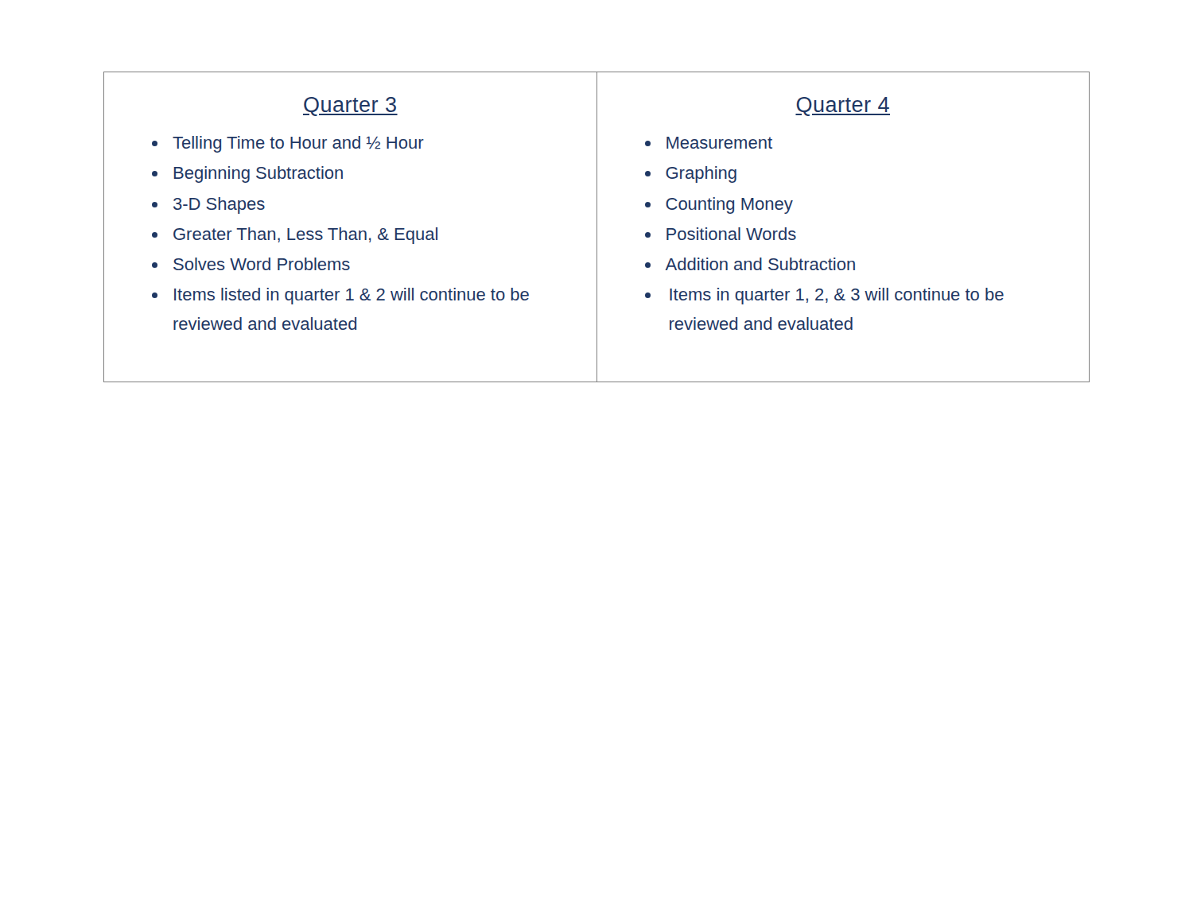| Quarter 3 Telling Time to Hour and ½ Hour Beginning Subtraction 3-D Shapes Greater Than, Less Than, & Equal Solves Word Problems Items listed in quarter 1 & 2 will continue to be reviewed and evaluated | Quarter 4 Measurement Graphing Counting Money Positional Words Addition and Subtraction Items in quarter 1, 2, & 3 will continue to be reviewed and evaluated |